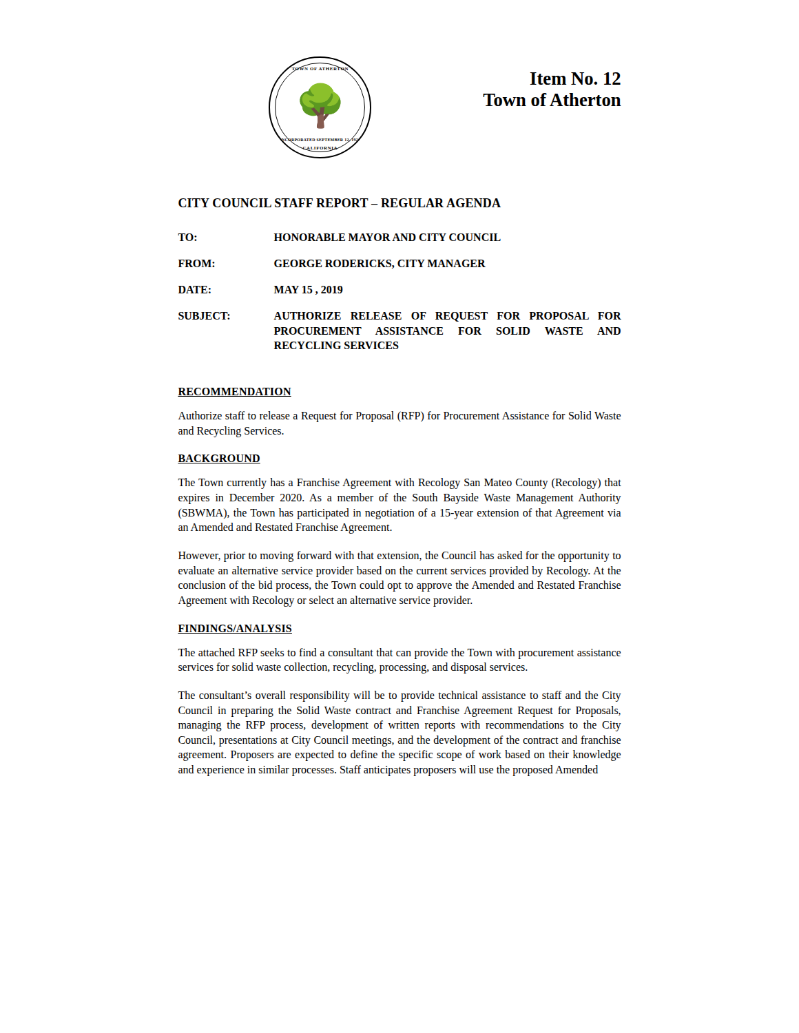Town of Atherton
🌳
Incorporated September 12, 1923
California
Item No. 12
Town of Atherton
CITY COUNCIL STAFF REPORT – REGULAR AGENDA
| TO: | HONORABLE MAYOR AND CITY COUNCIL |
| FROM: | GEORGE RODERICKS, CITY MANAGER |
| DATE: | MAY 15 , 2019 |
| SUBJECT: | AUTHORIZE RELEASE OF REQUEST FOR PROPOSAL FOR PROCUREMENT ASSISTANCE FOR SOLID WASTE AND RECYCLING SERVICES |
RECOMMENDATION
Authorize staff to release a Request for Proposal (RFP) for Procurement Assistance for Solid Waste and Recycling Services.
BACKGROUND
The Town currently has a Franchise Agreement with Recology San Mateo County (Recology) that expires in December 2020. As a member of the South Bayside Waste Management Authority (SBWMA), the Town has participated in negotiation of a 15-year extension of that Agreement via an Amended and Restated Franchise Agreement.
However, prior to moving forward with that extension, the Council has asked for the opportunity to evaluate an alternative service provider based on the current services provided by Recology. At the conclusion of the bid process, the Town could opt to approve the Amended and Restated Franchise Agreement with Recology or select an alternative service provider.
FINDINGS/ANALYSIS
The attached RFP seeks to find a consultant that can provide the Town with procurement assistance services for solid waste collection, recycling, processing, and disposal services.
The consultant’s overall responsibility will be to provide technical assistance to staff and the City Council in preparing the Solid Waste contract and Franchise Agreement Request for Proposals, managing the RFP process, development of written reports with recommendations to the City Council, presentations at City Council meetings, and the development of the contract and franchise agreement. Proposers are expected to define the specific scope of work based on their knowledge and experience in similar processes. Staff anticipates proposers will use the proposed Amended